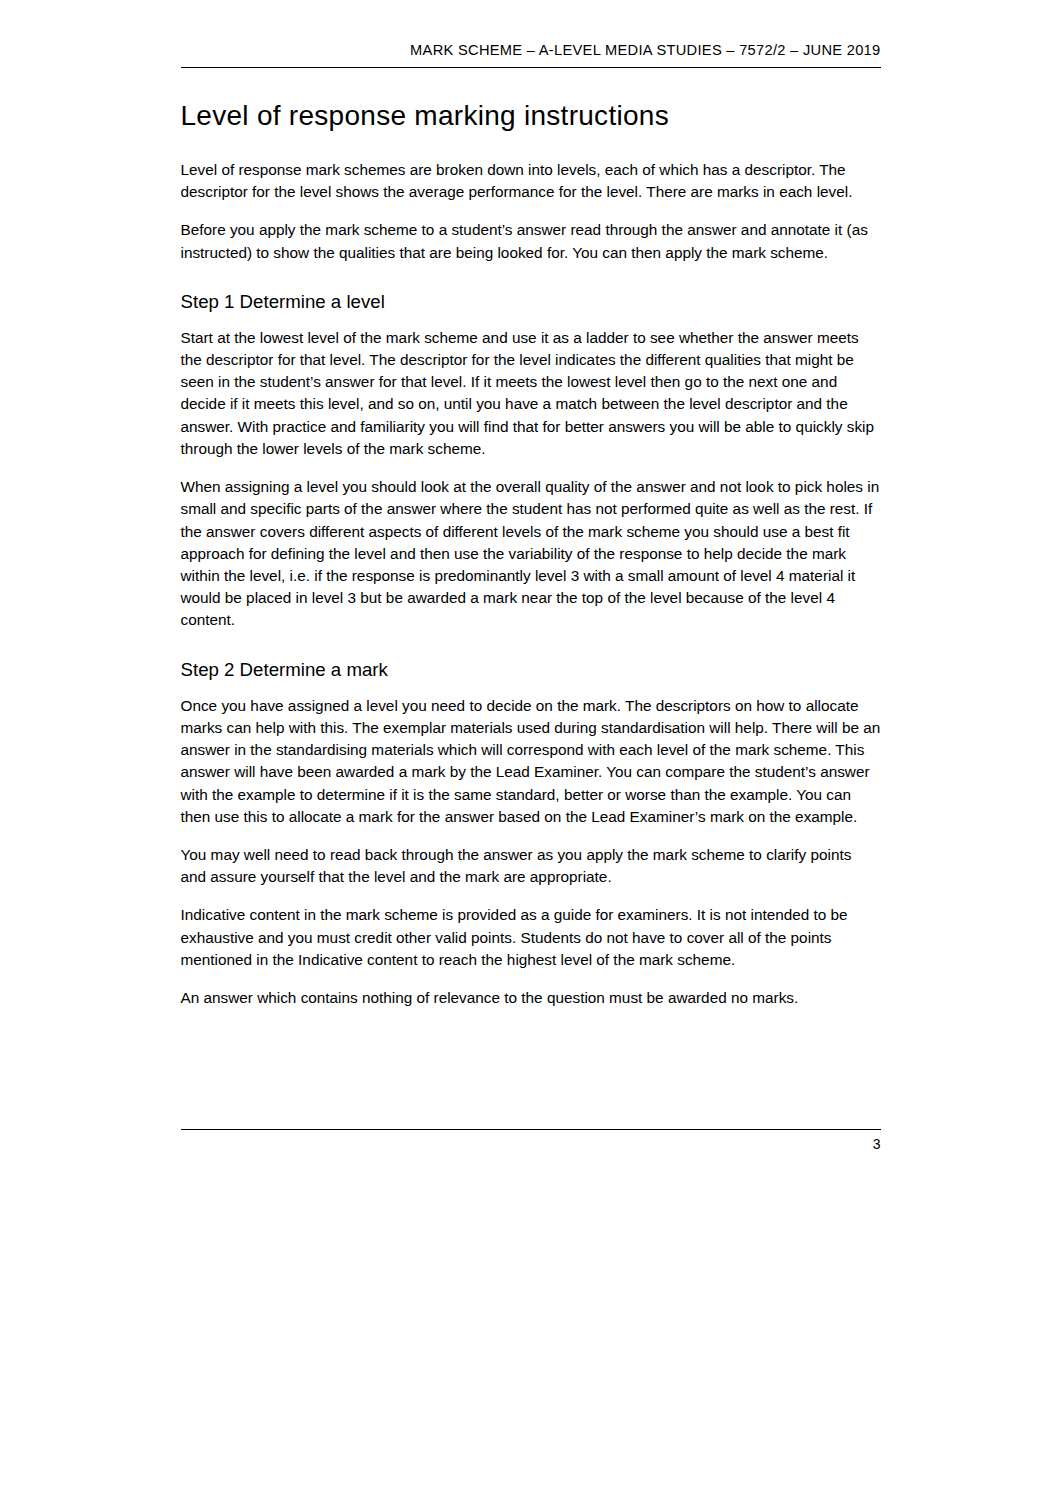MARK SCHEME – A-LEVEL MEDIA STUDIES – 7572/2 – JUNE 2019
Level of response marking instructions
Level of response mark schemes are broken down into levels, each of which has a descriptor. The descriptor for the level shows the average performance for the level. There are marks in each level.
Before you apply the mark scheme to a student’s answer read through the answer and annotate it (as instructed) to show the qualities that are being looked for. You can then apply the mark scheme.
Step 1 Determine a level
Start at the lowest level of the mark scheme and use it as a ladder to see whether the answer meets the descriptor for that level. The descriptor for the level indicates the different qualities that might be seen in the student’s answer for that level. If it meets the lowest level then go to the next one and decide if it meets this level, and so on, until you have a match between the level descriptor and the answer. With practice and familiarity you will find that for better answers you will be able to quickly skip through the lower levels of the mark scheme.
When assigning a level you should look at the overall quality of the answer and not look to pick holes in small and specific parts of the answer where the student has not performed quite as well as the rest. If the answer covers different aspects of different levels of the mark scheme you should use a best fit approach for defining the level and then use the variability of the response to help decide the mark within the level, i.e. if the response is predominantly level 3 with a small amount of level 4 material it would be placed in level 3 but be awarded a mark near the top of the level because of the level 4 content.
Step 2 Determine a mark
Once you have assigned a level you need to decide on the mark. The descriptors on how to allocate marks can help with this. The exemplar materials used during standardisation will help. There will be an answer in the standardising materials which will correspond with each level of the mark scheme. This answer will have been awarded a mark by the Lead Examiner. You can compare the student’s answer with the example to determine if it is the same standard, better or worse than the example. You can then use this to allocate a mark for the answer based on the Lead Examiner’s mark on the example.
You may well need to read back through the answer as you apply the mark scheme to clarify points and assure yourself that the level and the mark are appropriate.
Indicative content in the mark scheme is provided as a guide for examiners. It is not intended to be exhaustive and you must credit other valid points. Students do not have to cover all of the points mentioned in the Indicative content to reach the highest level of the mark scheme.
An answer which contains nothing of relevance to the question must be awarded no marks.
3